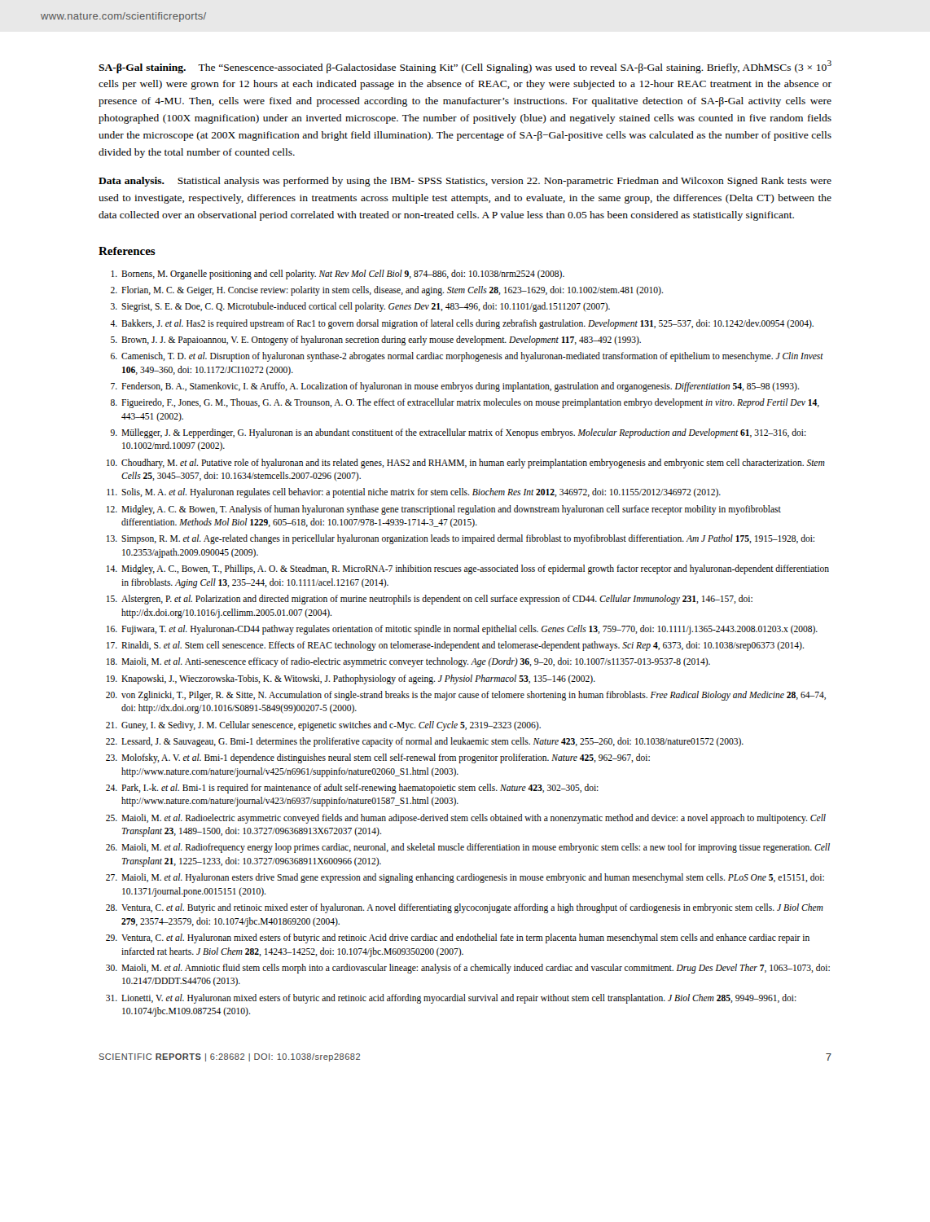www.nature.com/scientificreports/
SA-β-Gal staining. The “Senescence-associated β-Galactosidase Staining Kit” (Cell Signaling) was used to reveal SA-β-Gal staining. Briefly, ADhMSCs (3 × 103 cells per well) were grown for 12 hours at each indicated passage in the absence of REAC, or they were subjected to a 12-hour REAC treatment in the absence or presence of 4-MU. Then, cells were fixed and processed according to the manufacturer’s instructions. For qualitative detection of SA-β-Gal activity cells were photographed (100X magnification) under an inverted microscope. The number of positively (blue) and negatively stained cells was counted in five random fields under the microscope (at 200X magnification and bright field illumination). The percentage of SA-β−Gal-positive cells was calculated as the number of positive cells divided by the total number of counted cells.
Data analysis. Statistical analysis was performed by using the IBM- SPSS Statistics, version 22. Non-parametric Friedman and Wilcoxon Signed Rank tests were used to investigate, respectively, differences in treatments across multiple test attempts, and to evaluate, in the same group, the differences (Delta CT) between the data collected over an observational period correlated with treated or non-treated cells. A P value less than 0.05 has been considered as statistically significant.
References
Bornens, M. Organelle positioning and cell polarity. Nat Rev Mol Cell Biol 9, 874–886, doi: 10.1038/nrm2524 (2008).
Florian, M. C. & Geiger, H. Concise review: polarity in stem cells, disease, and aging. Stem Cells 28, 1623–1629, doi: 10.1002/stem.481 (2010).
Siegrist, S. E. & Doe, C. Q. Microtubule-induced cortical cell polarity. Genes Dev 21, 483–496, doi: 10.1101/gad.1511207 (2007).
Bakkers, J. et al. Has2 is required upstream of Rac1 to govern dorsal migration of lateral cells during zebrafish gastrulation. Development 131, 525–537, doi: 10.1242/dev.00954 (2004).
Brown, J. J. & Papaioannou, V. E. Ontogeny of hyaluronan secretion during early mouse development. Development 117, 483–492 (1993).
Camenisch, T. D. et al. Disruption of hyaluronan synthase-2 abrogates normal cardiac morphogenesis and hyaluronan-mediated transformation of epithelium to mesenchyme. J Clin Invest 106, 349–360, doi: 10.1172/JCI10272 (2000).
Fenderson, B. A., Stamenkovic, I. & Aruffo, A. Localization of hyaluronan in mouse embryos during implantation, gastrulation and organogenesis. Differentiation 54, 85–98 (1993).
Figueiredo, F., Jones, G. M., Thouas, G. A. & Trounson, A. O. The effect of extracellular matrix molecules on mouse preimplantation embryo development in vitro. Reprod Fertil Dev 14, 443–451 (2002).
Müllegger, J. & Lepperdinger, G. Hyaluronan is an abundant constituent of the extracellular matrix of Xenopus embryos. Molecular Reproduction and Development 61, 312–316, doi: 10.1002/mrd.10097 (2002).
Choudhary, M. et al. Putative role of hyaluronan and its related genes, HAS2 and RHAMM, in human early preimplantation embryogenesis and embryonic stem cell characterization. Stem Cells 25, 3045–3057, doi: 10.1634/stemcells.2007-0296 (2007).
Solis, M. A. et al. Hyaluronan regulates cell behavior: a potential niche matrix for stem cells. Biochem Res Int 2012, 346972, doi: 10.1155/2012/346972 (2012).
Midgley, A. C. & Bowen, T. Analysis of human hyaluronan synthase gene transcriptional regulation and downstream hyaluronan cell surface receptor mobility in myofibroblast differentiation. Methods Mol Biol 1229, 605–618, doi: 10.1007/978-1-4939-1714-3_47 (2015).
Simpson, R. M. et al. Age-related changes in pericellular hyaluronan organization leads to impaired dermal fibroblast to myofibroblast differentiation. Am J Pathol 175, 1915–1928, doi: 10.2353/ajpath.2009.090045 (2009).
Midgley, A. C., Bowen, T., Phillips, A. O. & Steadman, R. MicroRNA-7 inhibition rescues age-associated loss of epidermal growth factor receptor and hyaluronan-dependent differentiation in fibroblasts. Aging Cell 13, 235–244, doi: 10.1111/acel.12167 (2014).
Alstergren, P. et al. Polarization and directed migration of murine neutrophils is dependent on cell surface expression of CD44. Cellular Immunology 231, 146–157, doi: http://dx.doi.org/10.1016/j.cellimm.2005.01.007 (2004).
Fujiwara, T. et al. Hyaluronan-CD44 pathway regulates orientation of mitotic spindle in normal epithelial cells. Genes Cells 13, 759–770, doi: 10.1111/j.1365-2443.2008.01203.x (2008).
Rinaldi, S. et al. Stem cell senescence. Effects of REAC technology on telomerase-independent and telomerase-dependent pathways. Sci Rep 4, 6373, doi: 10.1038/srep06373 (2014).
Maioli, M. et al. Anti-senescence efficacy of radio-electric asymmetric conveyer technology. Age (Dordr) 36, 9–20, doi: 10.1007/s11357-013-9537-8 (2014).
Knapowski, J., Wieczorowska-Tobis, K. & Witowski, J. Pathophysiology of ageing. J Physiol Pharmacol 53, 135–146 (2002).
von Zglinicki, T., Pilger, R. & Sitte, N. Accumulation of single-strand breaks is the major cause of telomere shortening in human fibroblasts. Free Radical Biology and Medicine 28, 64–74, doi: http://dx.doi.org/10.1016/S0891-5849(99)00207-5 (2000).
Guney, I. & Sedivy, J. M. Cellular senescence, epigenetic switches and c-Myc. Cell Cycle 5, 2319–2323 (2006).
Lessard, J. & Sauvageau, G. Bmi-1 determines the proliferative capacity of normal and leukaemic stem cells. Nature 423, 255–260, doi: 10.1038/nature01572 (2003).
Molofsky, A. V. et al. Bmi-1 dependence distinguishes neural stem cell self-renewal from progenitor proliferation. Nature 425, 962–967, doi: http://www.nature.com/nature/journal/v425/n6961/suppinfo/nature02060_S1.html (2003).
Park, I.-k. et al. Bmi-1 is required for maintenance of adult self-renewing haematopoietic stem cells. Nature 423, 302–305, doi: http://www.nature.com/nature/journal/v423/n6937/suppinfo/nature01587_S1.html (2003).
Maioli, M. et al. Radioelectric asymmetric conveyed fields and human adipose-derived stem cells obtained with a nonenzymatic method and device: a novel approach to multipotency. Cell Transplant 23, 1489–1500, doi: 10.3727/096368913X672037 (2014).
Maioli, M. et al. Radiofrequency energy loop primes cardiac, neuronal, and skeletal muscle differentiation in mouse embryonic stem cells: a new tool for improving tissue regeneration. Cell Transplant 21, 1225–1233, doi: 10.3727/096368911X600966 (2012).
Maioli, M. et al. Hyaluronan esters drive Smad gene expression and signaling enhancing cardiogenesis in mouse embryonic and human mesenchymal stem cells. PLoS One 5, e15151, doi: 10.1371/journal.pone.0015151 (2010).
Ventura, C. et al. Butyric and retinoic mixed ester of hyaluronan. A novel differentiating glycoconjugate affording a high throughput of cardiogenesis in embryonic stem cells. J Biol Chem 279, 23574–23579, doi: 10.1074/jbc.M401869200 (2004).
Ventura, C. et al. Hyaluronan mixed esters of butyric and retinoic Acid drive cardiac and endothelial fate in term placenta human mesenchymal stem cells and enhance cardiac repair in infarcted rat hearts. J Biol Chem 282, 14243–14252, doi: 10.1074/jbc.M609350200 (2007).
Maioli, M. et al. Amniotic fluid stem cells morph into a cardiovascular lineage: analysis of a chemically induced cardiac and vascular commitment. Drug Des Devel Ther 7, 1063–1073, doi: 10.2147/DDDT.S44706 (2013).
Lionetti, V. et al. Hyaluronan mixed esters of butyric and retinoic acid affording myocardial survival and repair without stem cell transplantation. J Biol Chem 285, 9949–9961, doi: 10.1074/jbc.M109.087254 (2010).
SCIENTIFIC REPORTS | 6:28682 | DOI: 10.1038/srep28682
7